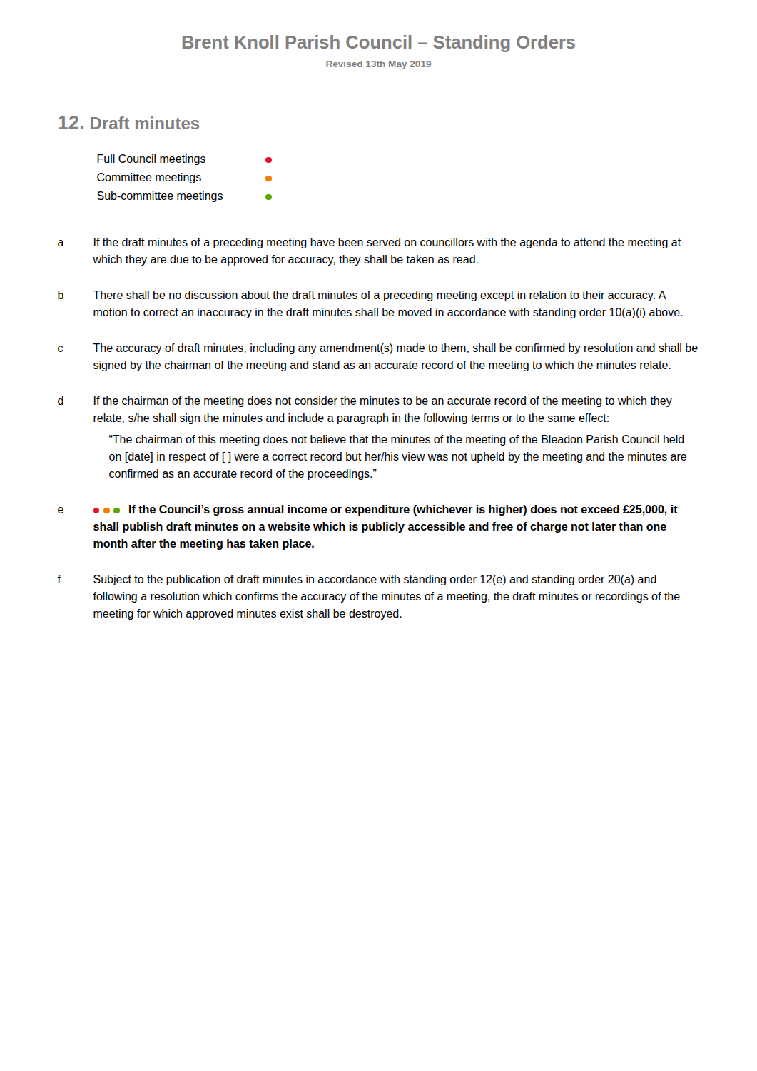Brent Knoll Parish Council – Standing Orders
Revised 13th May 2019
12. Draft minutes
| Full Council meetings | |
| Committee meetings | |
| Sub-committee meetings | |
a If the draft minutes of a preceding meeting have been served on councillors with the agenda to attend the meeting at which they are due to be approved for accuracy, they shall be taken as read.
b There shall be no discussion about the draft minutes of a preceding meeting except in relation to their accuracy. A motion to correct an inaccuracy in the draft minutes shall be moved in accordance with standing order 10(a)(i) above.
c The accuracy of draft minutes, including any amendment(s) made to them, shall be confirmed by resolution and shall be signed by the chairman of the meeting and stand as an accurate record of the meeting to which the minutes relate.
d If the chairman of the meeting does not consider the minutes to be an accurate record of the meeting to which they relate, s/he shall sign the minutes and include a paragraph in the following terms or to the same effect:
“The chairman of this meeting does not believe that the minutes of the meeting of the Bleadon Parish Council held on [date] in respect of [ ] were a correct record but her/his view was not upheld by the meeting and the minutes are confirmed as an accurate record of the proceedings.”
e If the Council’s gross annual income or expenditure (whichever is higher) does not exceed £25,000, it shall publish draft minutes on a website which is publicly accessible and free of charge not later than one month after the meeting has taken place.
f Subject to the publication of draft minutes in accordance with standing order 12(e) and standing order 20(a) and following a resolution which confirms the accuracy of the minutes of a meeting, the draft minutes or recordings of the meeting for which approved minutes exist shall be destroyed.